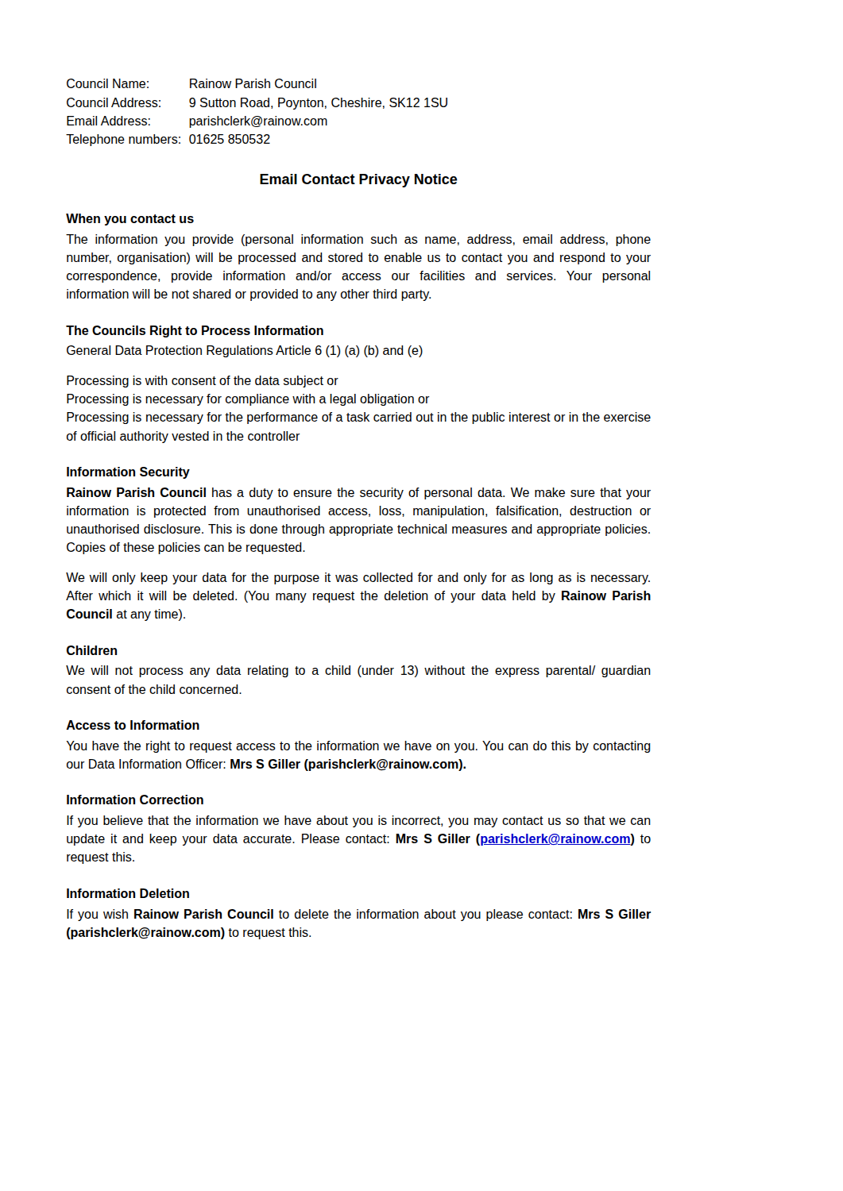| Council Name: | Rainow Parish Council |
| Council Address: | 9 Sutton Road, Poynton, Cheshire, SK12 1SU |
| Email Address: | parishclerk@rainow.com |
| Telephone numbers: | 01625 850532 |
Email Contact Privacy Notice
When you contact us
The information you provide (personal information such as name, address, email address, phone number, organisation) will be processed and stored to enable us to contact you and respond to your correspondence, provide information and/or access our facilities and services. Your personal information will be not shared or provided to any other third party.
The Councils Right to Process Information
General Data Protection Regulations Article 6 (1) (a) (b) and (e)
Processing is with consent of the data subject or
Processing is necessary for compliance with a legal obligation or
Processing is necessary for the performance of a task carried out in the public interest or in the exercise of official authority vested in the controller
Information Security
Rainow Parish Council has a duty to ensure the security of personal data. We make sure that your information is protected from unauthorised access, loss, manipulation, falsification, destruction or unauthorised disclosure. This is done through appropriate technical measures and appropriate policies. Copies of these policies can be requested.
We will only keep your data for the purpose it was collected for and only for as long as is necessary. After which it will be deleted. (You many request the deletion of your data held by Rainow Parish Council at any time).
Children
We will not process any data relating to a child (under 13) without the express parental/ guardian consent of the child concerned.
Access to Information
You have the right to request access to the information we have on you. You can do this by contacting our Data Information Officer: Mrs S Giller (parishclerk@rainow.com).
Information Correction
If you believe that the information we have about you is incorrect, you may contact us so that we can update it and keep your data accurate. Please contact: Mrs S Giller (parishclerk@rainow.com) to request this.
Information Deletion
If you wish Rainow Parish Council to delete the information about you please contact: Mrs S Giller (parishclerk@rainow.com) to request this.